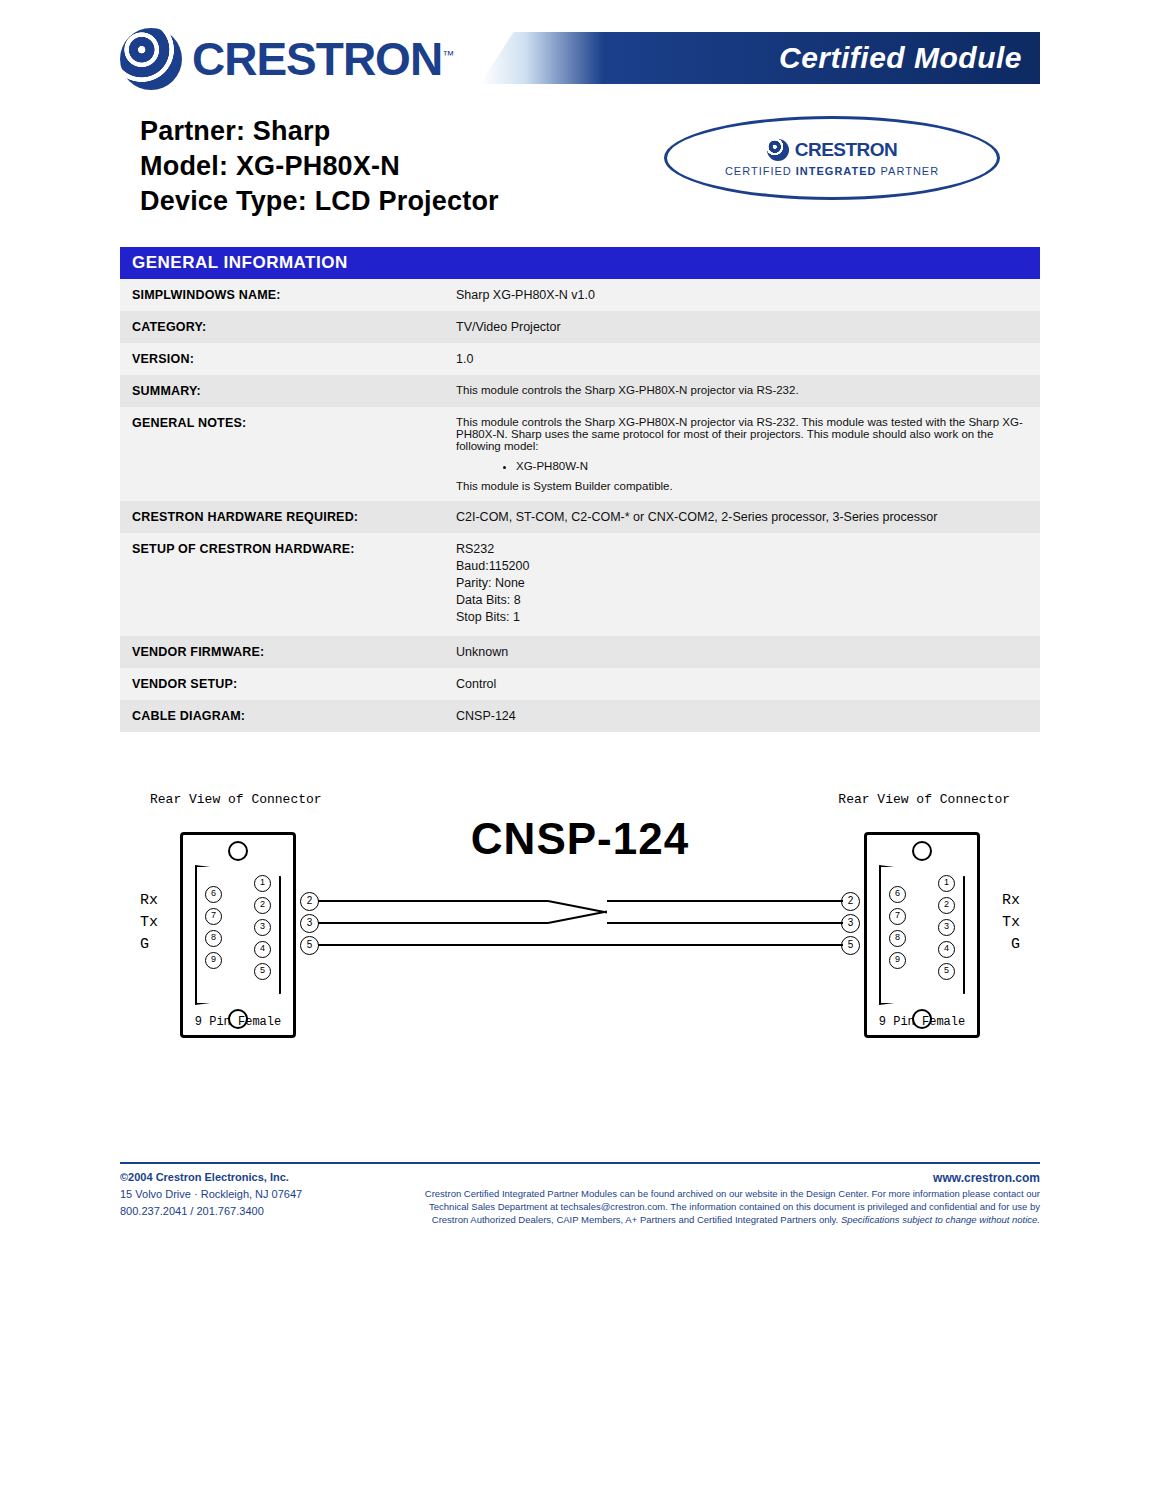CRESTRON™
Certified Module
Partner: Sharp
Model: XG-PH80X-N
Device Type: LCD Projector
CRESTRON
CERTIFIED INTEGRATED PARTNER
GENERAL INFORMATION
| SIMPLWINDOWS NAME: | Sharp XG-PH80X-N v1.0 |
| CATEGORY: | TV/Video Projector |
| VERSION: | 1.0 |
| SUMMARY: | This module controls the Sharp XG-PH80X-N projector via RS-232. |
| GENERAL NOTES: | This module controls the Sharp XG-PH80X-N projector via RS-232. This module was tested with the Sharp XG-PH80X-N. Sharp uses the same protocol for most of their projectors. This module should also work on the following model: XG-PH80W-N This module is System Builder compatible. |
| CRESTRON HARDWARE REQUIRED: | C2I-COM, ST-COM, C2-COM-* or CNX-COM2, 2-Series processor, 3-Series processor |
| SETUP OF CRESTRON HARDWARE: | RS232 Baud:115200 Parity: None Data Bits: 8 Stop Bits: 1 |
| VENDOR FIRMWARE: | Unknown |
| VENDOR SETUP: | Control |
| CABLE DIAGRAM: | CNSP-124 |
Rear View of Connector
Rear View of Connector
CNSP-124
1
2
3
4
5
6
7
8
9
9 Pin Female
Rx
Tx
G
2
3
5
1
2
3
4
5
6
7
8
9
9 Pin Female
Rx
Tx
G
2
3
5
©2004 Crestron Electronics, Inc.
15 Volvo Drive · Rockleigh, NJ 07647
800.237.2041 / 201.767.3400
www.crestron.com
Crestron Certified Integrated Partner Modules can be found archived on our website in the Design Center. For more information please contact our
Technical Sales Department at techsales@crestron.com. The information contained on this document is privileged and confidential and for use by
Crestron Authorized Dealers, CAIP Members, A+ Partners and Certified Integrated Partners only. Specifications subject to change without notice.